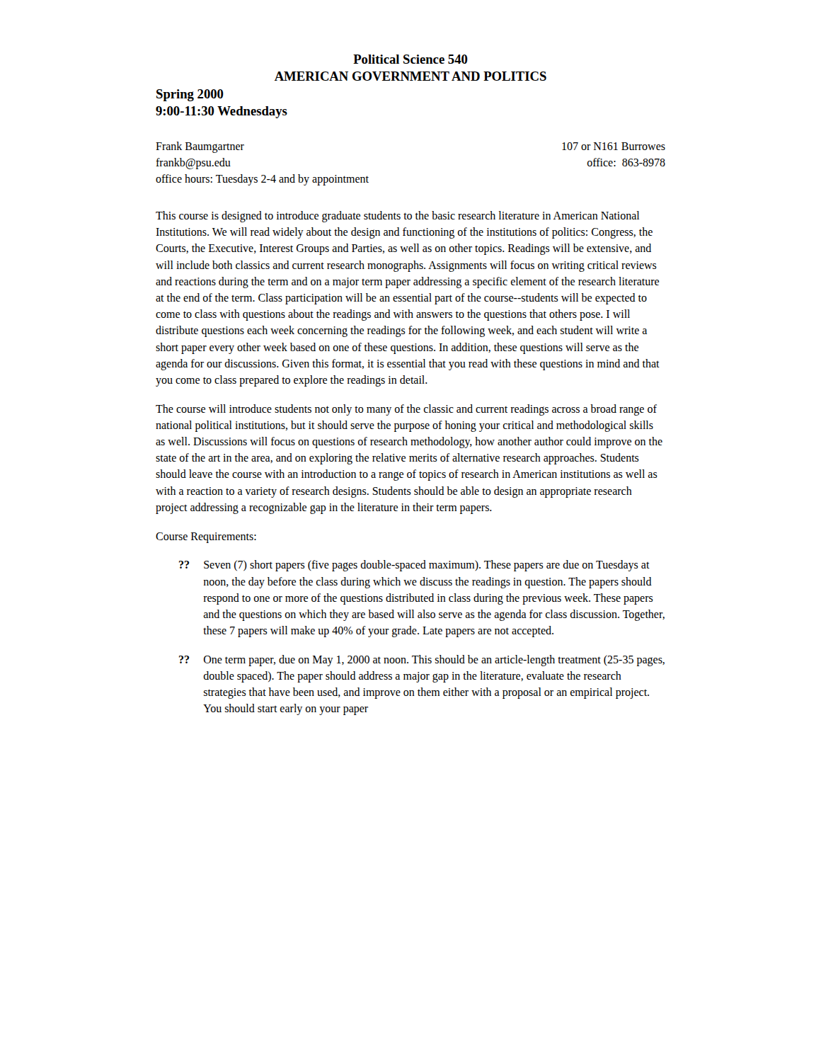Political Science 540
AMERICAN GOVERNMENT AND POLITICS
Spring 2000
9:00-11:30 Wednesdays
| Frank Baumgartner | 107 or N161 Burrowes |
| frankb@psu.edu | office: 863-8978 |
| office hours: Tuesdays 2-4 and by appointment |
This course is designed to introduce graduate students to the basic research literature in American National Institutions. We will read widely about the design and functioning of the institutions of politics: Congress, the Courts, the Executive, Interest Groups and Parties, as well as on other topics. Readings will be extensive, and will include both classics and current research monographs. Assignments will focus on writing critical reviews and reactions during the term and on a major term paper addressing a specific element of the research literature at the end of the term. Class participation will be an essential part of the course--students will be expected to come to class with questions about the readings and with answers to the questions that others pose. I will distribute questions each week concerning the readings for the following week, and each student will write a short paper every other week based on one of these questions. In addition, these questions will serve as the agenda for our discussions. Given this format, it is essential that you read with these questions in mind and that you come to class prepared to explore the readings in detail.
The course will introduce students not only to many of the classic and current readings across a broad range of national political institutions, but it should serve the purpose of honing your critical and methodological skills as well. Discussions will focus on questions of research methodology, how another author could improve on the state of the art in the area, and on exploring the relative merits of alternative research approaches. Students should leave the course with an introduction to a range of topics of research in American institutions as well as with a reaction to a variety of research designs. Students should be able to design an appropriate research project addressing a recognizable gap in the literature in their term papers.
Course Requirements:
Seven (7) short papers (five pages double-spaced maximum). These papers are due on Tuesdays at noon, the day before the class during which we discuss the readings in question. The papers should respond to one or more of the questions distributed in class during the previous week. These papers and the questions on which they are based will also serve as the agenda for class discussion. Together, these 7 papers will make up 40% of your grade. Late papers are not accepted.
One term paper, due on May 1, 2000 at noon. This should be an article-length treatment (25-35 pages, double spaced). The paper should address a major gap in the literature, evaluate the research strategies that have been used, and improve on them either with a proposal or an empirical project. You should start early on your paper